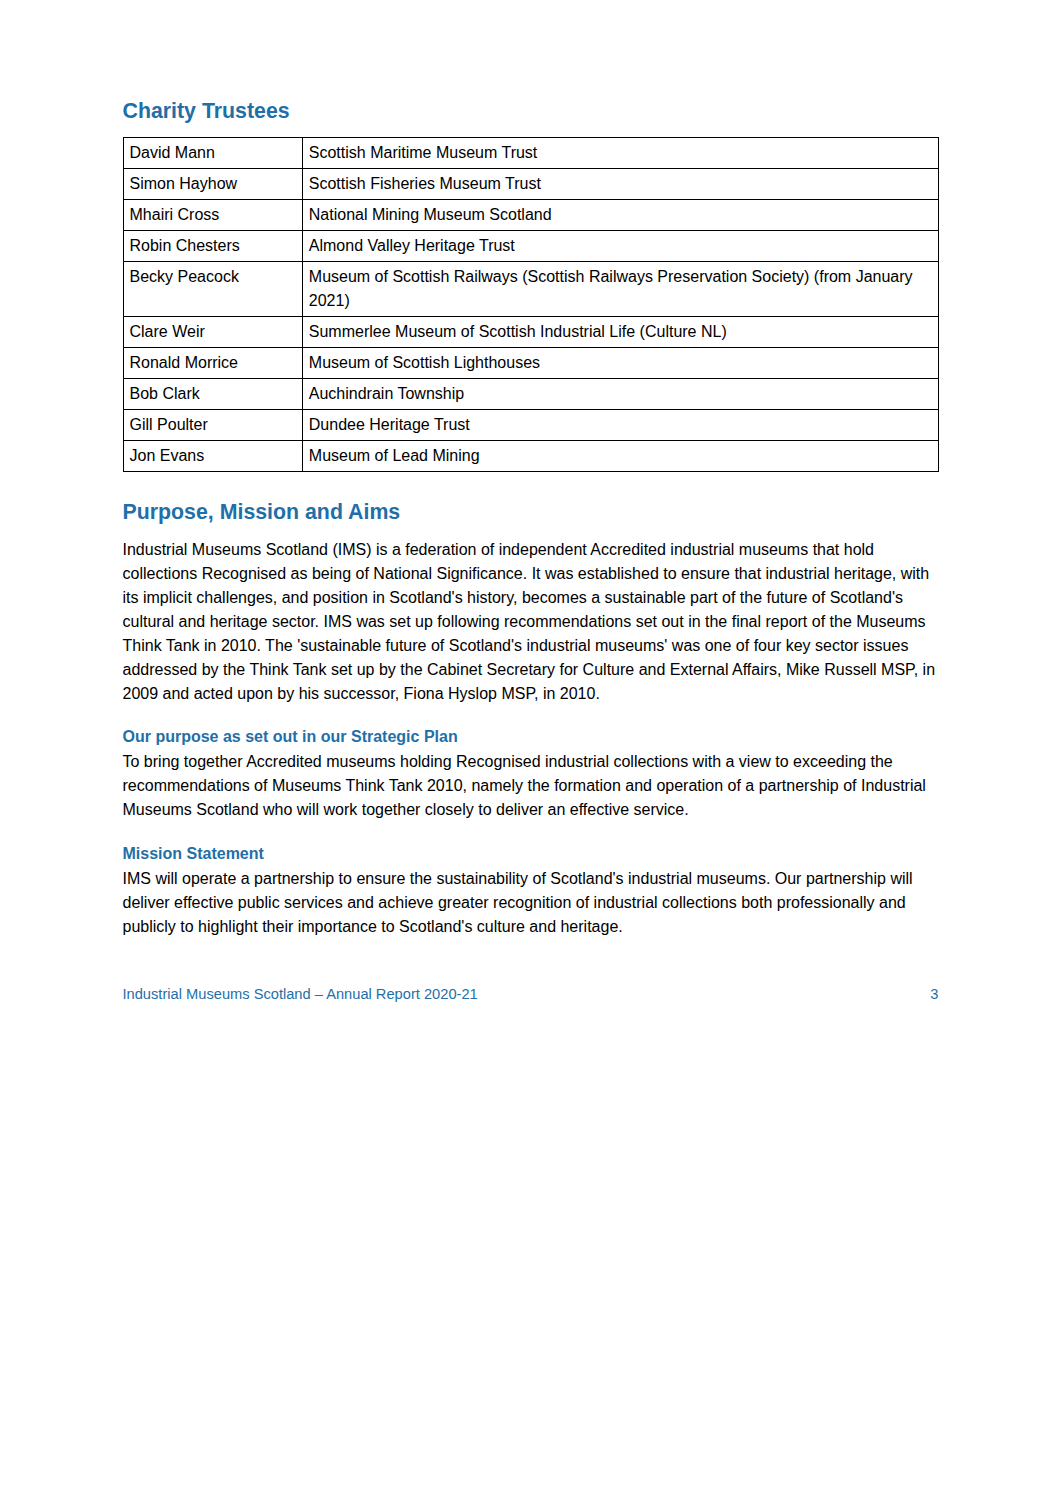Charity Trustees
| David Mann | Scottish Maritime Museum Trust |
| Simon Hayhow | Scottish Fisheries Museum Trust |
| Mhairi Cross | National Mining Museum Scotland |
| Robin Chesters | Almond Valley Heritage Trust |
| Becky Peacock | Museum of Scottish Railways (Scottish Railways Preservation Society) (from January 2021) |
| Clare Weir | Summerlee Museum of Scottish Industrial Life (Culture NL) |
| Ronald Morrice | Museum of Scottish Lighthouses |
| Bob Clark | Auchindrain Township |
| Gill Poulter | Dundee Heritage Trust |
| Jon Evans | Museum of Lead Mining |
Purpose, Mission and Aims
Industrial Museums Scotland (IMS) is a federation of independent Accredited industrial museums that hold collections Recognised as being of National Significance. It was established to ensure that industrial heritage, with its implicit challenges, and position in Scotland's history, becomes a sustainable part of the future of Scotland's cultural and heritage sector. IMS was set up following recommendations set out in the final report of the Museums Think Tank in 2010. The 'sustainable future of Scotland's industrial museums' was one of four key sector issues addressed by the Think Tank set up by the Cabinet Secretary for Culture and External Affairs, Mike Russell MSP, in 2009 and acted upon by his successor, Fiona Hyslop MSP, in 2010.
Our purpose as set out in our Strategic Plan
To bring together Accredited museums holding Recognised industrial collections with a view to exceeding the recommendations of Museums Think Tank 2010, namely the formation and operation of a partnership of Industrial Museums Scotland who will work together closely to deliver an effective service.
Mission Statement
IMS will operate a partnership to ensure the sustainability of Scotland's industrial museums. Our partnership will deliver effective public services and achieve greater recognition of industrial collections both professionally and publicly to highlight their importance to Scotland's culture and heritage.
Industrial Museums Scotland – Annual Report 2020-21 3